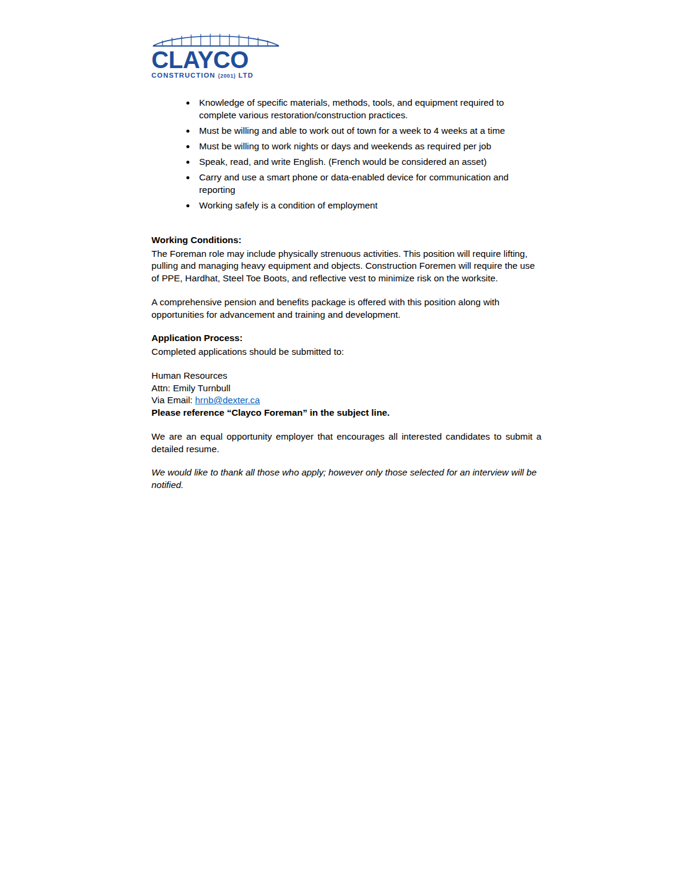CLAYCO
CONSTRUCTION (2001) LTD
Knowledge of specific materials, methods, tools, and equipment required to complete various restoration/construction practices.
Must be willing and able to work out of town for a week to 4 weeks at a time
Must be willing to work nights or days and weekends as required per job
Speak, read, and write English. (French would be considered an asset)
Carry and use a smart phone or data-enabled device for communication and reporting
Working safely is a condition of employment
Working Conditions:
The Foreman role may include physically strenuous activities. This position will require lifting, pulling and managing heavy equipment and objects. Construction Foremen will require the use of PPE, Hardhat, Steel Toe Boots, and reflective vest to minimize risk on the worksite.
A comprehensive pension and benefits package is offered with this position along with opportunities for advancement and training and development.
Application Process:
Completed applications should be submitted to:
Human Resources
Attn: Emily Turnbull
Via Email: hrnb@dexter.ca
Please reference “Clayco Foreman” in the subject line.
We are an equal opportunity employer that encourages all interested candidates to submit a detailed resume.
We would like to thank all those who apply; however only those selected for an interview will be notified.